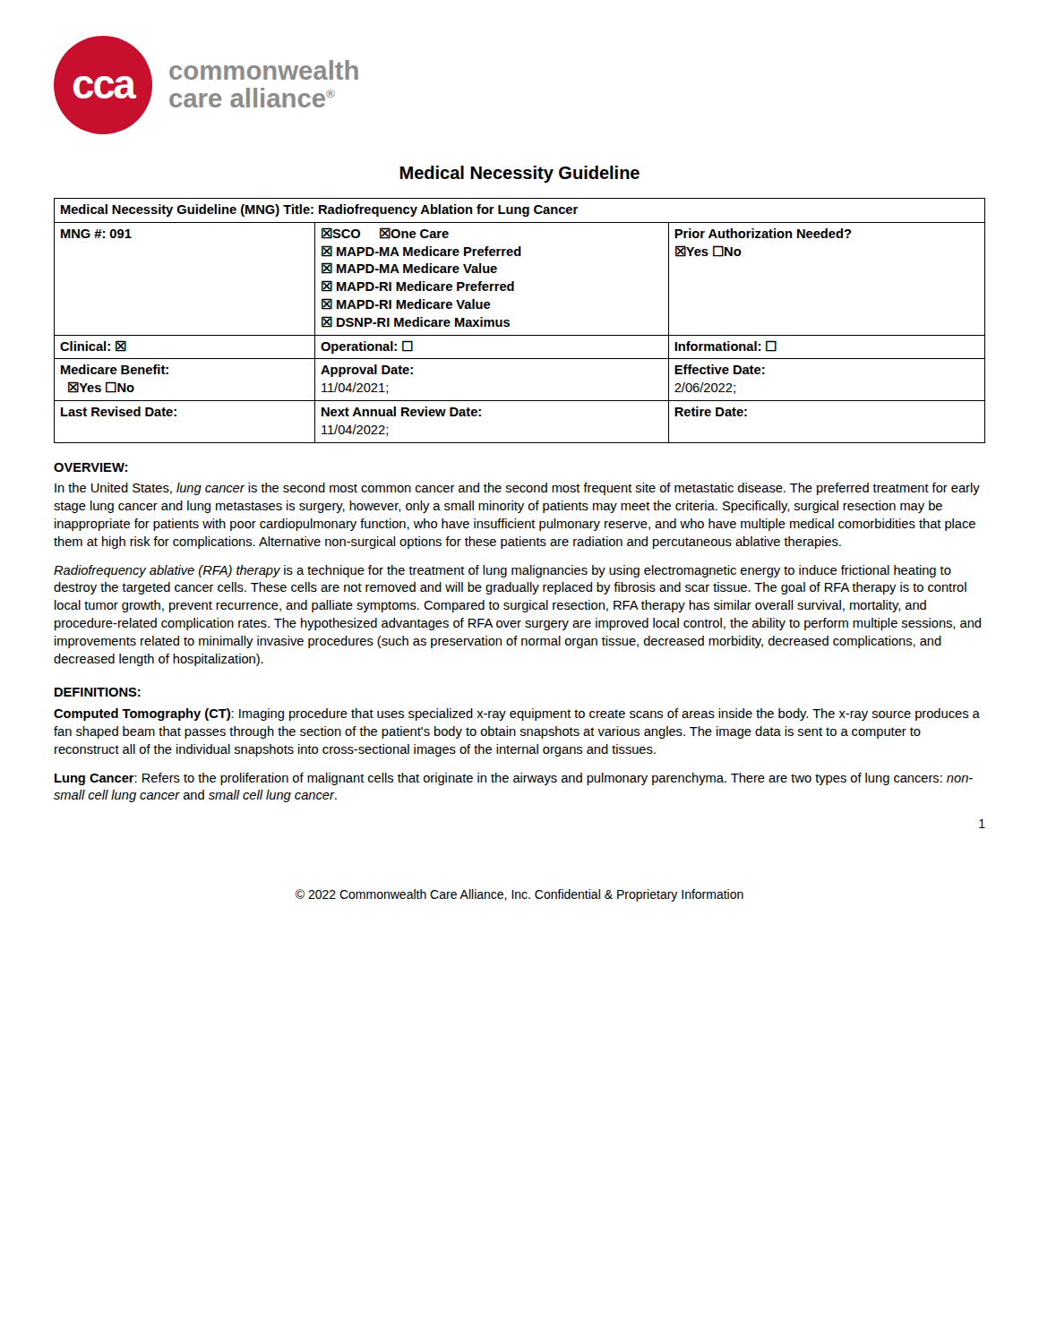cca
commonwealth
care alliance®
Medical Necessity Guideline
| Medical Necessity Guideline (MNG) Title: Radiofrequency Ablation for Lung Cancer |
| MNG #: 091 | ☒SCO ☒One Care ☒ MAPD-MA Medicare Preferred ☒ MAPD-MA Medicare Value ☒ MAPD-RI Medicare Preferred ☒ MAPD-RI Medicare Value ☒ DSNP-RI Medicare Maximus | Prior Authorization Needed? ☒Yes ☐No |
| Clinical: ☒ | Operational: ☐ | Informational: ☐ |
| Medicare Benefit: ☒Yes ☐No | Approval Date: 11/04/2021; | Effective Date: 2/06/2022; |
| Last Revised Date: | Next Annual Review Date: 11/04/2022; | Retire Date: |
OVERVIEW:
In the United States, lung cancer is the second most common cancer and the second most frequent site of metastatic disease. The preferred treatment for early stage lung cancer and lung metastases is surgery, however, only a small minority of patients may meet the criteria. Specifically, surgical resection may be inappropriate for patients with poor cardiopulmonary function, who have insufficient pulmonary reserve, and who have multiple medical comorbidities that place them at high risk for complications. Alternative non-surgical options for these patients are radiation and percutaneous ablative therapies.
Radiofrequency ablative (RFA) therapy is a technique for the treatment of lung malignancies by using electromagnetic energy to induce frictional heating to destroy the targeted cancer cells. These cells are not removed and will be gradually replaced by fibrosis and scar tissue. The goal of RFA therapy is to control local tumor growth, prevent recurrence, and palliate symptoms. Compared to surgical resection, RFA therapy has similar overall survival, mortality, and procedure-related complication rates. The hypothesized advantages of RFA over surgery are improved local control, the ability to perform multiple sessions, and improvements related to minimally invasive procedures (such as preservation of normal organ tissue, decreased morbidity, decreased complications, and decreased length of hospitalization).
DEFINITIONS:
Computed Tomography (CT): Imaging procedure that uses specialized x-ray equipment to create scans of areas inside the body. The x-ray source produces a fan shaped beam that passes through the section of the patient's body to obtain snapshots at various angles. The image data is sent to a computer to reconstruct all of the individual snapshots into cross-sectional images of the internal organs and tissues.
Lung Cancer: Refers to the proliferation of malignant cells that originate in the airways and pulmonary parenchyma. There are two types of lung cancers: non-small cell lung cancer and small cell lung cancer.
1
© 2022 Commonwealth Care Alliance, Inc. Confidential & Proprietary Information